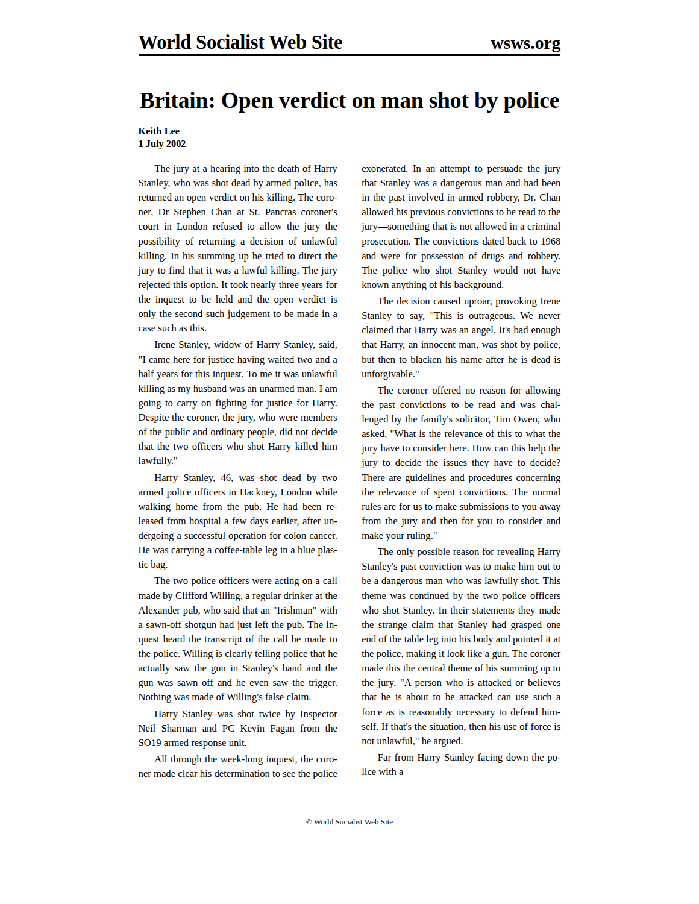World Socialist Web Site
wsws.org
Britain: Open verdict on man shot by police
Keith Lee 1 July 2002
The jury at a hearing into the death of Harry Stanley, who was shot dead by armed police, has returned an open verdict on his killing. The coroner, Dr Stephen Chan at St. Pancras coroner's court in London refused to allow the jury the possibility of returning a decision of unlawful killing. In his summing up he tried to direct the jury to find that it was a lawful killing. The jury rejected this option. It took nearly three years for the inquest to be held and the open verdict is only the second such judgement to be made in a case such as this.
Irene Stanley, widow of Harry Stanley, said, "I came here for justice having waited two and a half years for this inquest. To me it was unlawful killing as my husband was an unarmed man. I am going to carry on fighting for justice for Harry. Despite the coroner, the jury, who were members of the public and ordinary people, did not decide that the two officers who shot Harry killed him lawfully."
Harry Stanley, 46, was shot dead by two armed police officers in Hackney, London while walking home from the pub. He had been released from hospital a few days earlier, after undergoing a successful operation for colon cancer. He was carrying a coffee-table leg in a blue plastic bag.
The two police officers were acting on a call made by Clifford Willing, a regular drinker at the Alexander pub, who said that an "Irishman" with a sawn-off shotgun had just left the pub. The inquest heard the transcript of the call he made to the police. Willing is clearly telling police that he actually saw the gun in Stanley's hand and the gun was sawn off and he even saw the trigger. Nothing was made of Willing's false claim.
Harry Stanley was shot twice by Inspector Neil Sharman and PC Kevin Fagan from the SO19 armed response unit.
All through the week-long inquest, the coroner made clear his determination to see the police exonerated. In an attempt to persuade the jury that Stanley was a dangerous man and had been in the past involved in armed robbery, Dr. Chan allowed his previous convictions to be read to the jury—something that is not allowed in a criminal prosecution. The convictions dated back to 1968 and were for possession of drugs and robbery. The police who shot Stanley would not have known anything of his background.
The decision caused uproar, provoking Irene Stanley to say, "This is outrageous. We never claimed that Harry was an angel. It's bad enough that Harry, an innocent man, was shot by police, but then to blacken his name after he is dead is unforgivable."
The coroner offered no reason for allowing the past convictions to be read and was challenged by the family's solicitor, Tim Owen, who asked, "What is the relevance of this to what the jury have to consider here. How can this help the jury to decide the issues they have to decide? There are guidelines and procedures concerning the relevance of spent convictions. The normal rules are for us to make submissions to you away from the jury and then for you to consider and make your ruling."
The only possible reason for revealing Harry Stanley's past conviction was to make him out to be a dangerous man who was lawfully shot. This theme was continued by the two police officers who shot Stanley. In their statements they made the strange claim that Stanley had grasped one end of the table leg into his body and pointed it at the police, making it look like a gun. The coroner made this the central theme of his summing up to the jury. "A person who is attacked or believes that he is about to be attacked can use such a force as is reasonably necessary to defend himself. If that's the situation, then his use of force is not unlawful," he argued.
Far from Harry Stanley facing down the police with a
© World Socialist Web Site